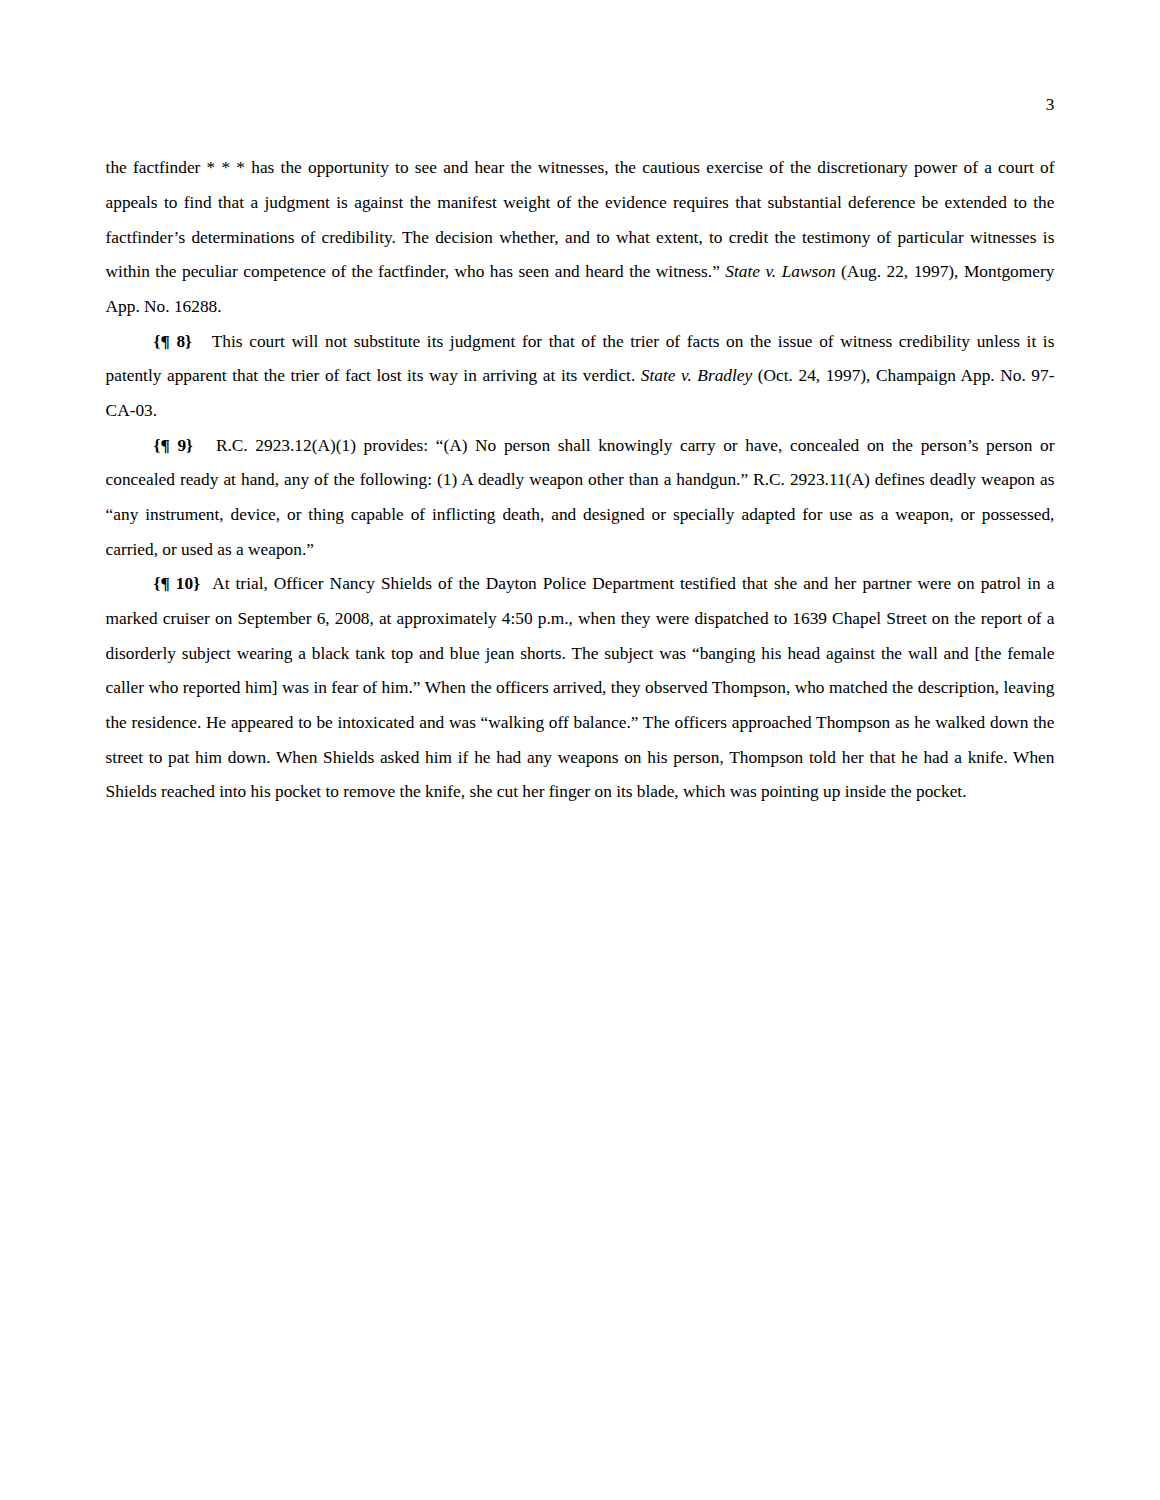3
the factfinder * * * has the opportunity to see and hear the witnesses, the cautious exercise of the discretionary power of a court of appeals to find that a judgment is against the manifest weight of the evidence requires that substantial deference be extended to the factfinder’s determinations of credibility. The decision whether, and to what extent, to credit the testimony of particular witnesses is within the peculiar competence of the factfinder, who has seen and heard the witness.” State v. Lawson (Aug. 22, 1997), Montgomery App. No. 16288.
{¶ 8} This court will not substitute its judgment for that of the trier of facts on the issue of witness credibility unless it is patently apparent that the trier of fact lost its way in arriving at its verdict. State v. Bradley (Oct. 24, 1997), Champaign App. No. 97-CA-03.
{¶ 9} R.C. 2923.12(A)(1) provides: “(A) No person shall knowingly carry or have, concealed on the person’s person or concealed ready at hand, any of the following: (1) A deadly weapon other than a handgun.” R.C. 2923.11(A) defines deadly weapon as “any instrument, device, or thing capable of inflicting death, and designed or specially adapted for use as a weapon, or possessed, carried, or used as a weapon.”
{¶ 10} At trial, Officer Nancy Shields of the Dayton Police Department testified that she and her partner were on patrol in a marked cruiser on September 6, 2008, at approximately 4:50 p.m., when they were dispatched to 1639 Chapel Street on the report of a disorderly subject wearing a black tank top and blue jean shorts. The subject was “banging his head against the wall and [the female caller who reported him] was in fear of him.” When the officers arrived, they observed Thompson, who matched the description, leaving the residence. He appeared to be intoxicated and was “walking off balance.” The officers approached Thompson as he walked down the street to pat him down. When Shields asked him if he had any weapons on his person, Thompson told her that he had a knife. When Shields reached into his pocket to remove the knife, she cut her finger on its blade, which was pointing up inside the pocket.